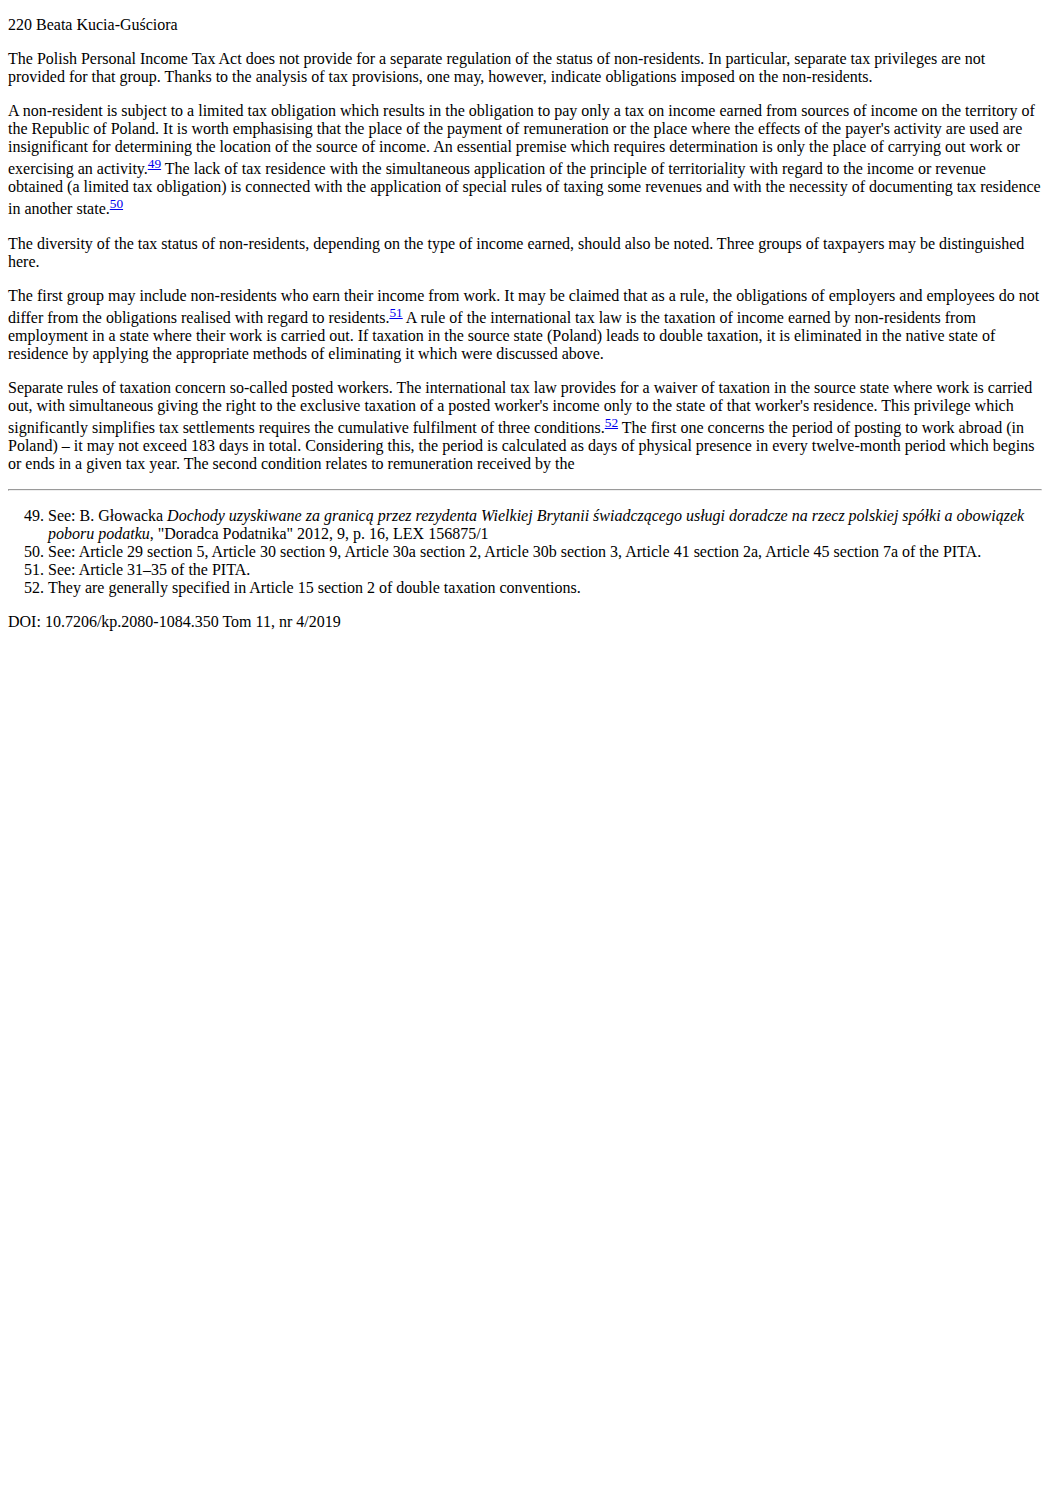220 Beata Kucia-Guściora
The Polish Personal Income Tax Act does not provide for a separate regulation of the status of non-residents. In particular, separate tax privileges are not provided for that group. Thanks to the analysis of tax provisions, one may, however, indicate obligations imposed on the non-residents.
A non-resident is subject to a limited tax obligation which results in the obligation to pay only a tax on income earned from sources of income on the territory of the Republic of Poland. It is worth emphasising that the place of the payment of remuneration or the place where the effects of the payer's activity are used are insignificant for determining the location of the source of income. An essential premise which requires determination is only the place of carrying out work or exercising an activity.49 The lack of tax residence with the simultaneous application of the principle of territoriality with regard to the income or revenue obtained (a limited tax obligation) is connected with the application of special rules of taxing some revenues and with the necessity of documenting tax residence in another state.50
The diversity of the tax status of non-residents, depending on the type of income earned, should also be noted. Three groups of taxpayers may be distinguished here.
The first group may include non-residents who earn their income from work. It may be claimed that as a rule, the obligations of employers and employees do not differ from the obligations realised with regard to residents.51 A rule of the international tax law is the taxation of income earned by non-residents from employment in a state where their work is carried out. If taxation in the source state (Poland) leads to double taxation, it is eliminated in the native state of residence by applying the appropriate methods of eliminating it which were discussed above.
Separate rules of taxation concern so-called posted workers. The international tax law provides for a waiver of taxation in the source state where work is carried out, with simultaneous giving the right to the exclusive taxation of a posted worker's income only to the state of that worker's residence. This privilege which significantly simplifies tax settlements requires the cumulative fulfilment of three conditions.52 The first one concerns the period of posting to work abroad (in Poland) – it may not exceed 183 days in total. Considering this, the period is calculated as days of physical presence in every twelve-month period which begins or ends in a given tax year. The second condition relates to remuneration received by the
See: B. Głowacka Dochody uzyskiwane za granicą przez rezydenta Wielkiej Brytanii świadczącego usługi doradcze na rzecz polskiej spółki a obowiązek poboru podatku, "Doradca Podatnika" 2012, 9, p. 16, LEX 156875/1
See: Article 29 section 5, Article 30 section 9, Article 30a section 2, Article 30b section 3, Article 41 section 2a, Article 45 section 7a of the PITA.
See: Article 31–35 of the PITA.
They are generally specified in Article 15 section 2 of double taxation conventions.
DOI: 10.7206/kp.2080-1084.350 Tom 11, nr 4/2019